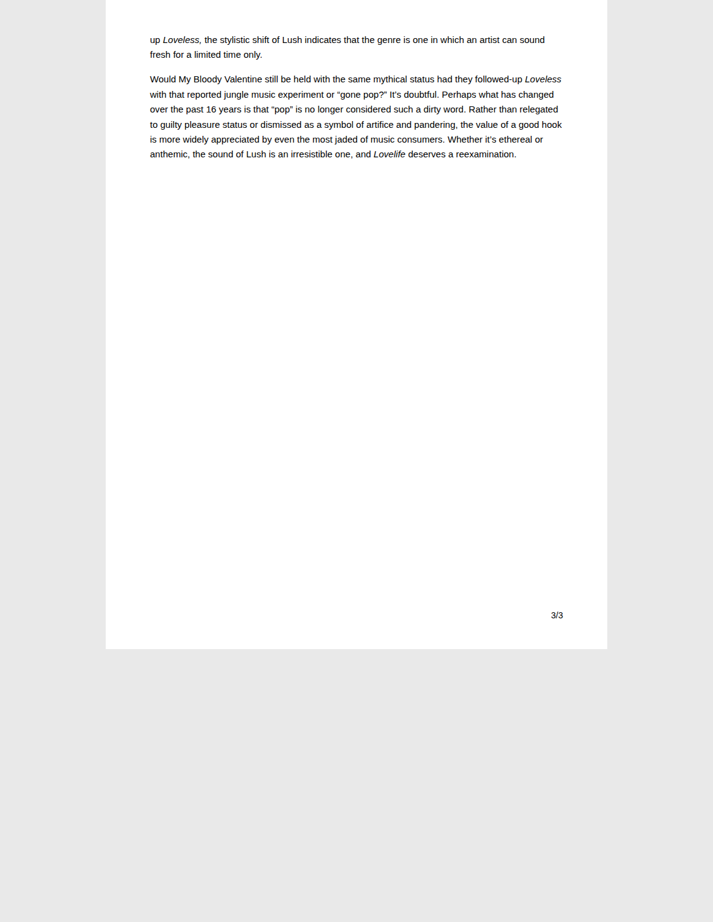up Loveless, the stylistic shift of Lush indicates that the genre is one in which an artist can sound fresh for a limited time only.
Would My Bloody Valentine still be held with the same mythical status had they followed-up Loveless with that reported jungle music experiment or “gone pop?” It’s doubtful. Perhaps what has changed over the past 16 years is that “pop” is no longer considered such a dirty word. Rather than relegated to guilty pleasure status or dismissed as a symbol of artifice and pandering, the value of a good hook is more widely appreciated by even the most jaded of music consumers. Whether it’s ethereal or anthemic, the sound of Lush is an irresistible one, and Lovelife deserves a reexamination.
3/3